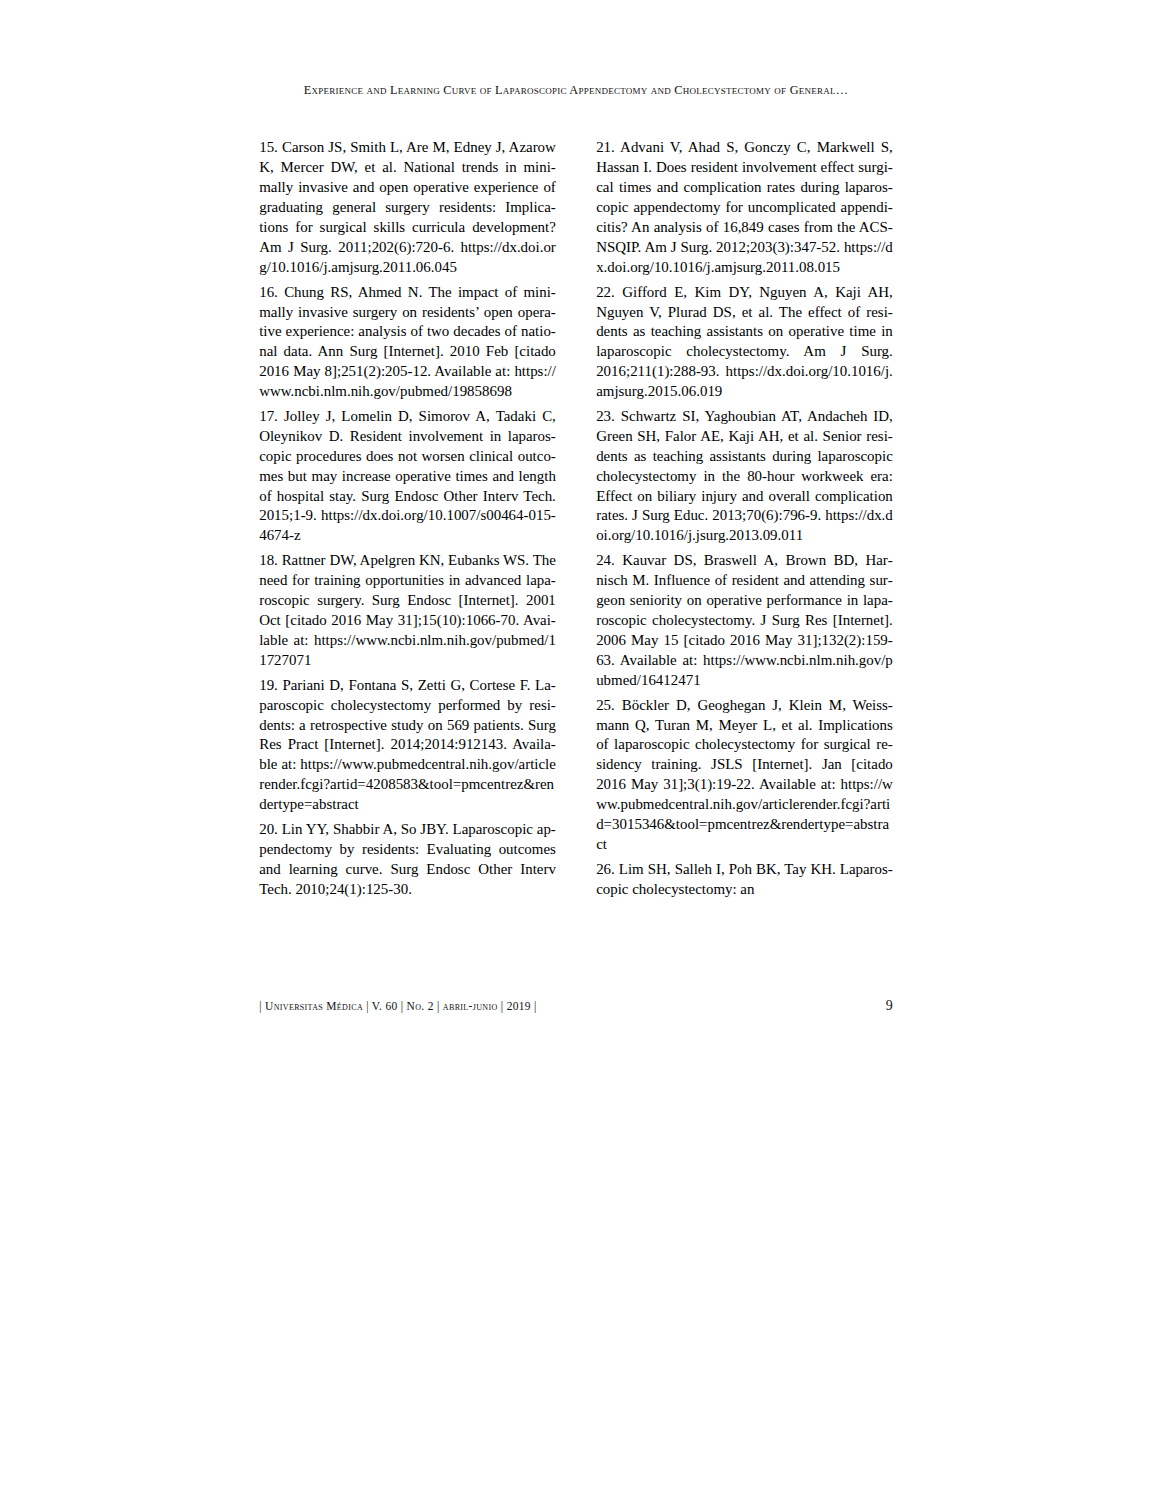Experience and Learning Curve of Laparoscopic Appendectomy and Cholecystectomy of General…
15. Carson JS, Smith L, Are M, Edney J, Azarow K, Mercer DW, et al. National trends in minimally invasive and open operative experience of graduating general surgery residents: Implications for surgical skills curricula development? Am J Surg. 2011;202(6):720-6. https://dx.doi.org/10.1016/j.amjsurg.2011.06.045
16. Chung RS, Ahmed N. The impact of minimally invasive surgery on residents’ open operative experience: analysis of two decades of national data. Ann Surg [Internet]. 2010 Feb [citado 2016 May 8];251(2):205-12. Available at: https://www.ncbi.nlm.nih.gov/pubmed/19858698
17. Jolley J, Lomelin D, Simorov A, Tadaki C, Oleynikov D. Resident involvement in laparoscopic procedures does not worsen clinical outcomes but may increase operative times and length of hospital stay. Surg Endosc Other Interv Tech. 2015;1-9. https://dx.doi.org/10.1007/s00464-015-4674-z
18. Rattner DW, Apelgren KN, Eubanks WS. The need for training opportunities in advanced laparoscopic surgery. Surg Endosc [Internet]. 2001 Oct [citado 2016 May 31];15(10):1066-70. Available at: https://www.ncbi.nlm.nih.gov/pubmed/11727071
19. Pariani D, Fontana S, Zetti G, Cortese F. Laparoscopic cholecystectomy performed by residents: a retrospective study on 569 patients. Surg Res Pract [Internet]. 2014;2014:912143. Available at: https://www.pubmedcentral.nih.gov/articlerender.fcgi?artid=4208583&tool=pmcentrez&rendertype=abstract
20. Lin YY, Shabbir A, So JBY. Laparoscopic appendectomy by residents: Evaluating outcomes and learning curve. Surg Endosc Other Interv Tech. 2010;24(1):125-30.
21. Advani V, Ahad S, Gonczy C, Markwell S, Hassan I. Does resident involvement effect surgical times and complication rates during laparoscopic appendectomy for uncomplicated appendicitis? An analysis of 16,849 cases from the ACS-NSQIP. Am J Surg. 2012;203(3):347-52. https://dx.doi.org/10.1016/j.amjsurg.2011.08.015
22. Gifford E, Kim DY, Nguyen A, Kaji AH, Nguyen V, Plurad DS, et al. The effect of residents as teaching assistants on operative time in laparoscopic cholecystectomy. Am J Surg. 2016;211(1):288-93. https://dx.doi.org/10.1016/j.amjsurg.2015.06.019
23. Schwartz SI, Yaghoubian AT, Andacheh ID, Green SH, Falor AE, Kaji AH, et al. Senior residents as teaching assistants during laparoscopic cholecystectomy in the 80-hour workweek era: Effect on biliary injury and overall complication rates. J Surg Educ. 2013;70(6):796-9. https://dx.doi.org/10.1016/j.jsurg.2013.09.011
24. Kauvar DS, Braswell A, Brown BD, Harnisch M. Influence of resident and attending surgeon seniority on operative performance in laparoscopic cholecystectomy. J Surg Res [Internet]. 2006 May 15 [citado 2016 May 31];132(2):159-63. Available at: https://www.ncbi.nlm.nih.gov/pubmed/16412471
25. Böckler D, Geoghegan J, Klein M, Weissmann Q, Turan M, Meyer L, et al. Implications of laparoscopic cholecystectomy for surgical residency training. JSLS [Internet]. Jan [citado 2016 May 31];3(1):19-22. Available at: https://www.pubmedcentral.nih.gov/articlerender.fcgi?artid=3015346&tool=pmcentrez&rendertype=abstract
26. Lim SH, Salleh I, Poh BK, Tay KH. Laparoscopic cholecystectomy: an
| Universitas Médica | V. 60 | No. 2 | abril-junio | 2019 |
9